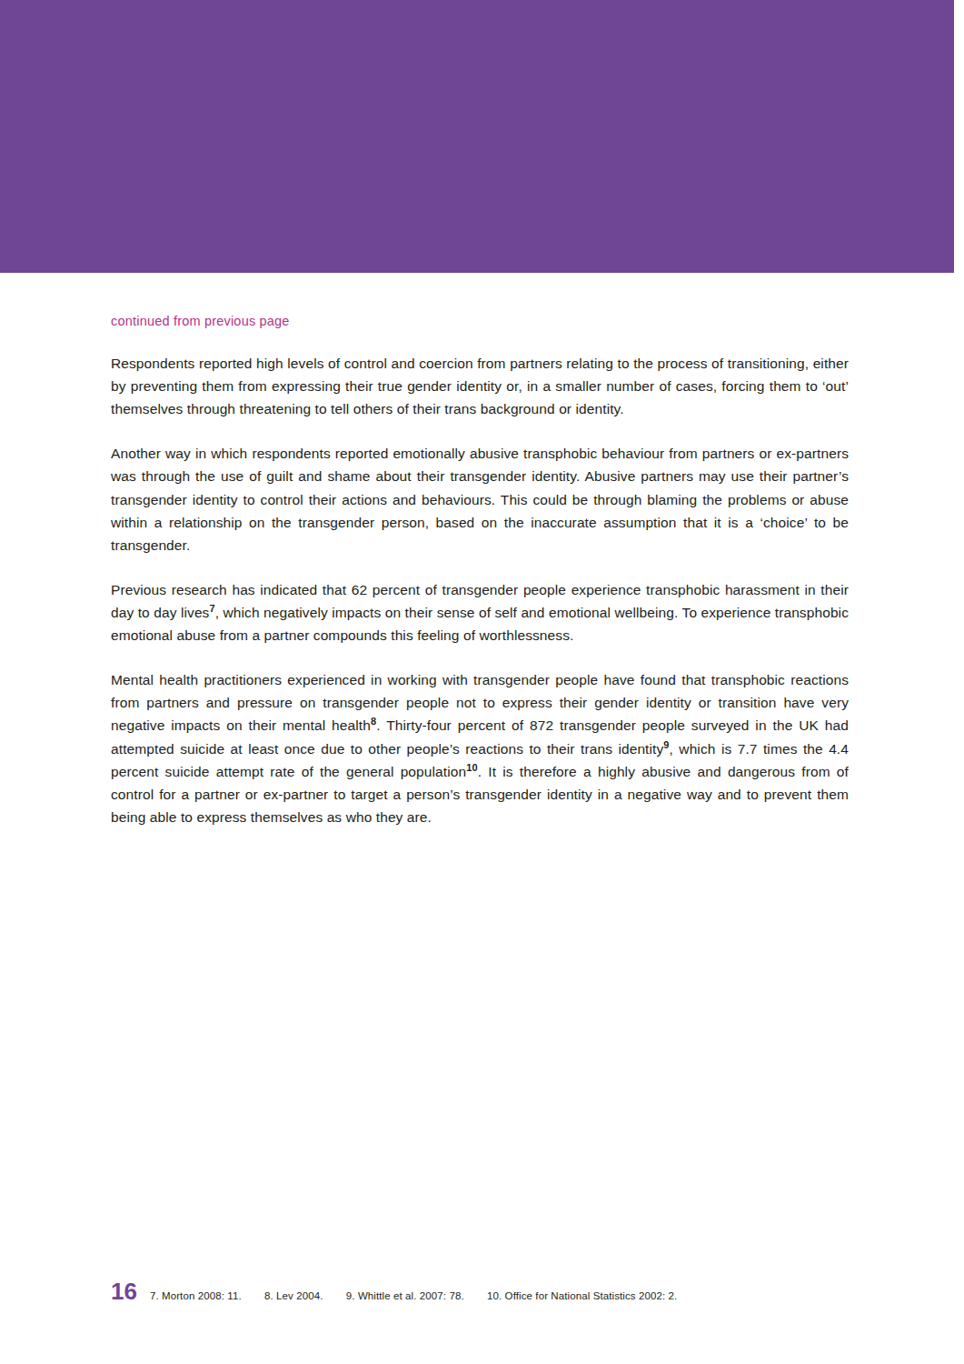continued from previous page
Respondents reported high levels of control and coercion from partners relating to the process of transitioning, either by preventing them from expressing their true gender identity or, in a smaller number of cases, forcing them to ‘out’ themselves through threatening to tell others of their trans background or identity.
Another way in which respondents reported emotionally abusive transphobic behaviour from partners or ex-partners was through the use of guilt and shame about their transgender identity. Abusive partners may use their partner’s transgender identity to control their actions and behaviours. This could be through blaming the problems or abuse within a relationship on the transgender person, based on the inaccurate assumption that it is a ‘choice’ to be transgender.
Previous research has indicated that 62 percent of transgender people experience transphobic harassment in their day to day lives7, which negatively impacts on their sense of self and emotional wellbeing. To experience transphobic emotional abuse from a partner compounds this feeling of worthlessness.
Mental health practitioners experienced in working with transgender people have found that transphobic reactions from partners and pressure on transgender people not to express their gender identity or transition have very negative impacts on their mental health8. Thirty-four percent of 872 transgender people surveyed in the UK had attempted suicide at least once due to other people’s reactions to their trans identity9, which is 7.7 times the 4.4 percent suicide attempt rate of the general population10. It is therefore a highly abusive and dangerous from of control for a partner or ex-partner to target a person’s transgender identity in a negative way and to prevent them being able to express themselves as who they are.
16
7. Morton 2008: 11. 8. Lev 2004. 9. Whittle et al. 2007: 78. 10. Office for National Statistics 2002: 2.